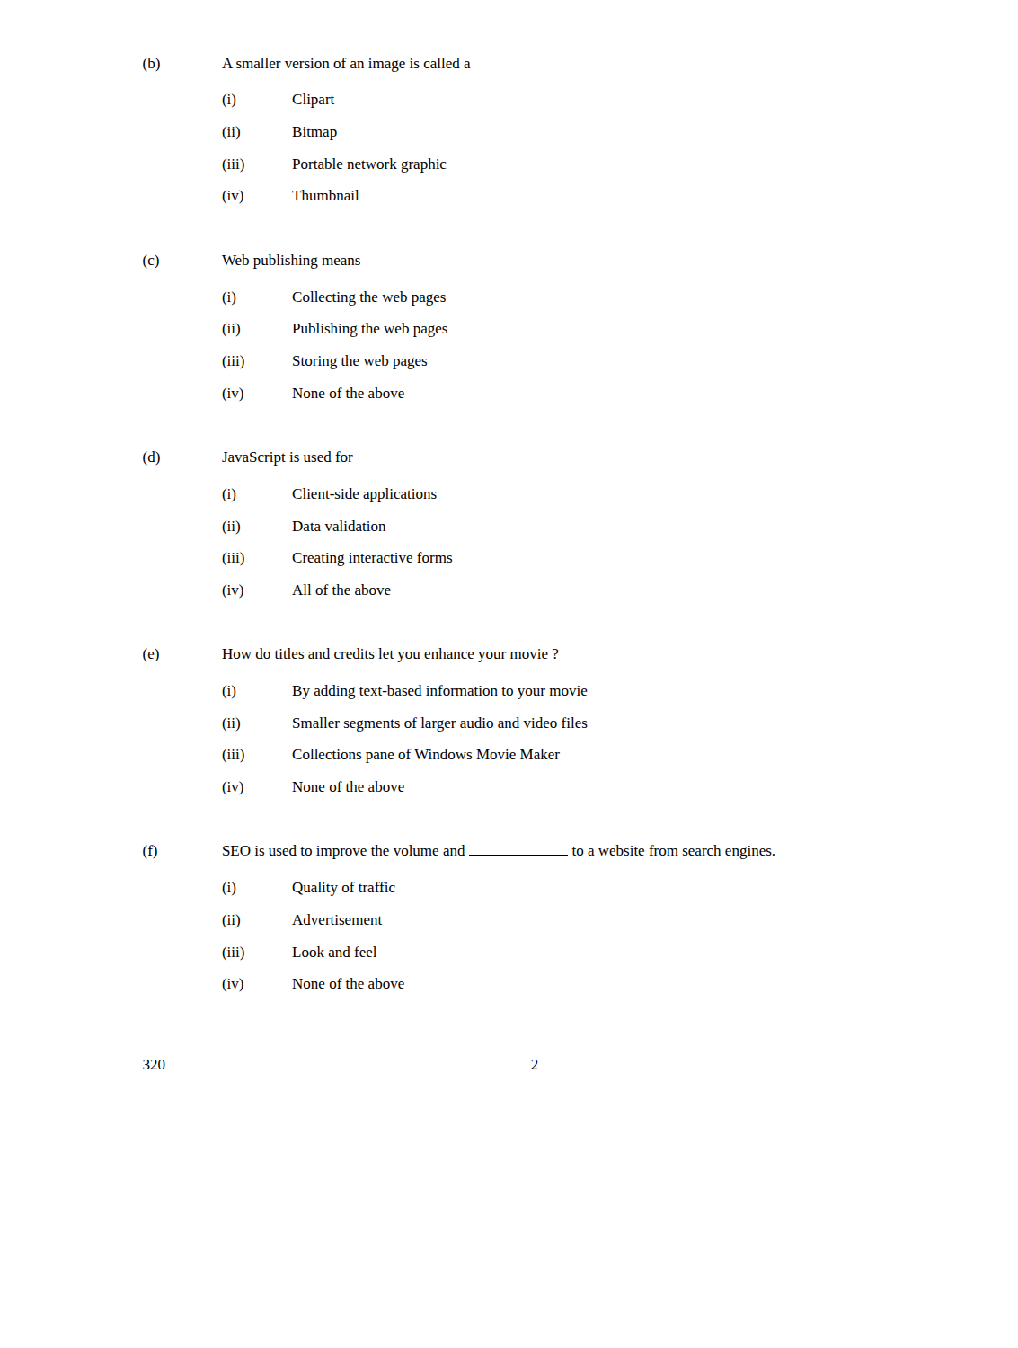(b)
A smaller version of an image is called a
(i) Clipart
(ii) Bitmap
(iii) Portable network graphic
(iv) Thumbnail
(c)
Web publishing means
(i) Collecting the web pages
(ii) Publishing the web pages
(iii) Storing the web pages
(iv) None of the above
(d)
JavaScript is used for
(i) Client-side applications
(ii) Data validation
(iii) Creating interactive forms
(iv) All of the above
(e)
How do titles and credits let you enhance your movie ?
(i) By adding text-based information to your movie
(ii) Smaller segments of larger audio and video files
(iii) Collections pane of Windows Movie Maker
(iv) None of the above
(f)
SEO is used to improve the volume and to a website from search engines.
(i) Quality of traffic
(ii) Advertisement
(iii) Look and feel
(iv) None of the above
320 2